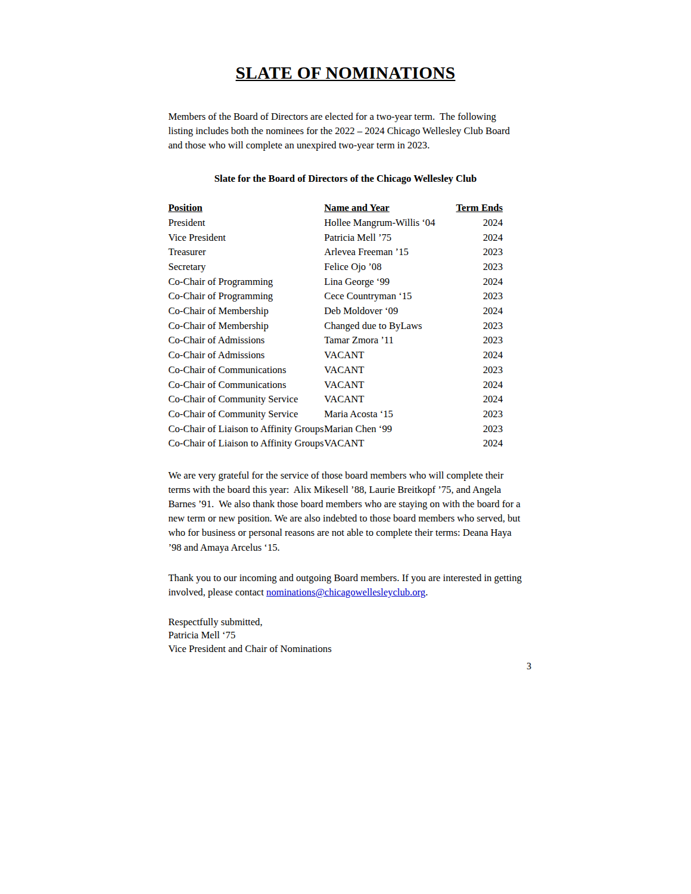SLATE OF NOMINATIONS
Members of the Board of Directors are elected for a two-year term. The following listing includes both the nominees for the 2022 – 2024 Chicago Wellesley Club Board and those who will complete an unexpired two-year term in 2023.
Slate for the Board of Directors of the Chicago Wellesley Club
| Position | Name and Year | Term Ends |
| --- | --- | --- |
| President | Hollee Mangrum-Willis ‘04 | 2024 |
| Vice President | Patricia Mell ’75 | 2024 |
| Treasurer | Arlevea Freeman ’15 | 2023 |
| Secretary | Felice Ojo ’08 | 2023 |
| Co-Chair of Programming | Lina George ‘99 | 2024 |
| Co-Chair of Programming | Cece Countryman ‘15 | 2023 |
| Co-Chair of Membership | Deb Moldover ‘09 | 2024 |
| Co-Chair of Membership | Changed due to ByLaws | 2023 |
| Co-Chair of Admissions | Tamar Zmora ’11 | 2023 |
| Co-Chair of Admissions | VACANT | 2024 |
| Co-Chair of Communications | VACANT | 2023 |
| Co-Chair of Communications | VACANT | 2024 |
| Co-Chair of Community Service | VACANT | 2024 |
| Co-Chair of Community Service | Maria Acosta ‘15 | 2023 |
| Co-Chair of Liaison to Affinity Groups | Marian Chen ‘99 | 2023 |
| Co-Chair of Liaison to Affinity Groups | VACANT | 2024 |
We are very grateful for the service of those board members who will complete their terms with the board this year: Alix Mikesell ’88, Laurie Breitkopf ’75, and Angela Barnes ’91. We also thank those board members who are staying on with the board for a new term or new position. We are also indebted to those board members who served, but who for business or personal reasons are not able to complete their terms: Deana Haya ’98 and Amaya Arcelus ‘15.
Thank you to our incoming and outgoing Board members. If you are interested in getting involved, please contact nominations@chicagowellesleyclub.org.
Respectfully submitted,
Patricia Mell ‘75
Vice President and Chair of Nominations
3